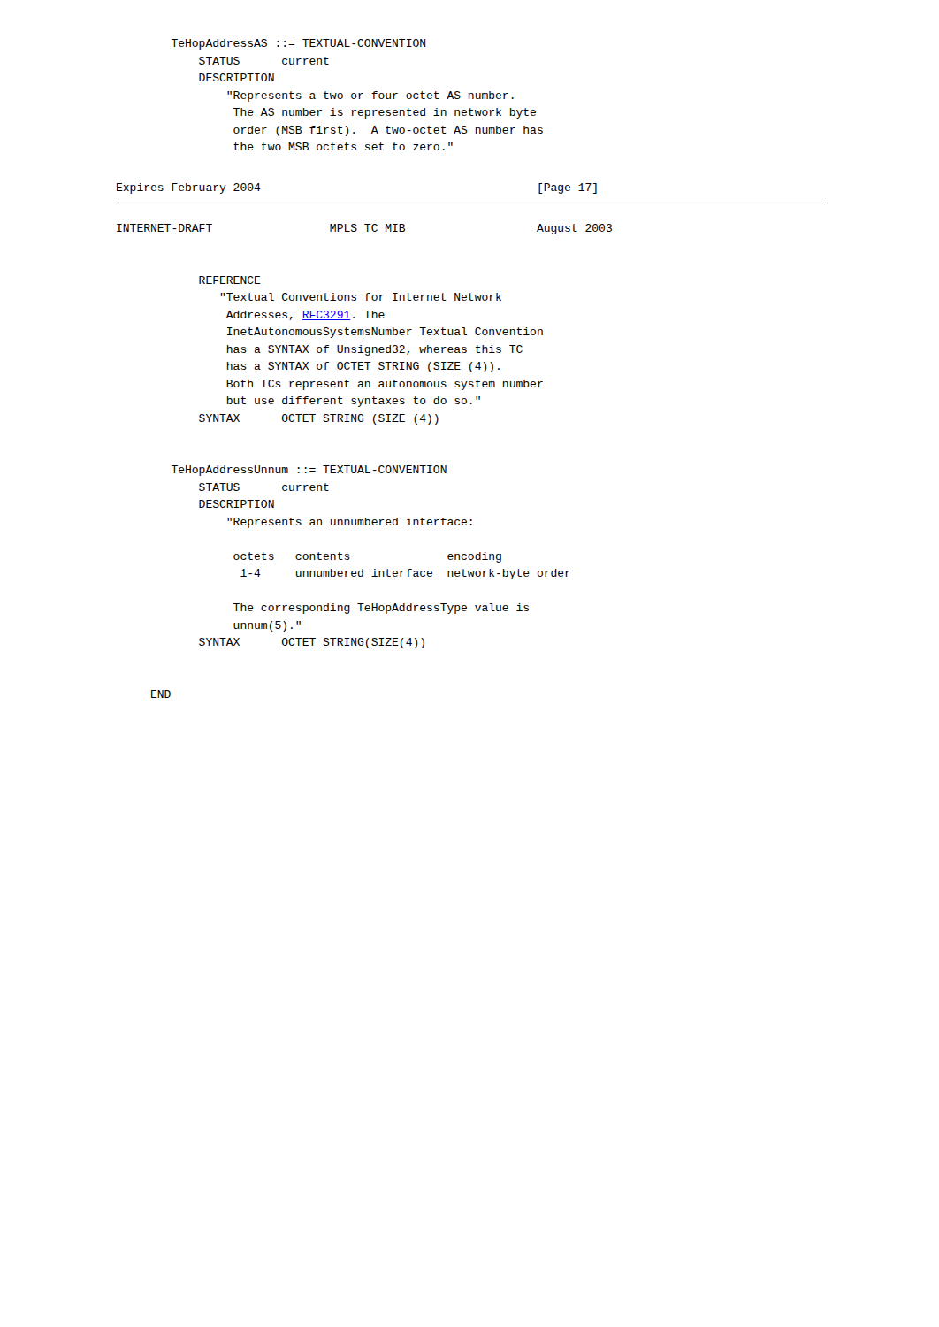TeHopAddressAS ::= TEXTUAL-CONVENTION
            STATUS      current
            DESCRIPTION
                "Represents a two or four octet AS number.
                 The AS number is represented in network byte
                 order (MSB first).  A two-octet AS number has
                 the two MSB octets set to zero."
Expires February 2004                                        [Page 17]
INTERNET-DRAFT                 MPLS TC MIB                   August 2003


            REFERENCE
               "Textual Conventions for Internet Network
                Addresses, RFC3291. The
                InetAutonomousSystemsNumber Textual Convention
                has a SYNTAX of Unsigned32, whereas this TC
                has a SYNTAX of OCTET STRING (SIZE (4)).
                Both TCs represent an autonomous system number
                but use different syntaxes to do so."
            SYNTAX      OCTET STRING (SIZE (4))


        TeHopAddressUnnum ::= TEXTUAL-CONVENTION
            STATUS      current
            DESCRIPTION
                "Represents an unnumbered interface:

                 octets   contents              encoding
                  1-4     unnumbered interface  network-byte order

                 The corresponding TeHopAddressType value is
                 unnum(5)."
            SYNTAX      OCTET STRING(SIZE(4))


     END